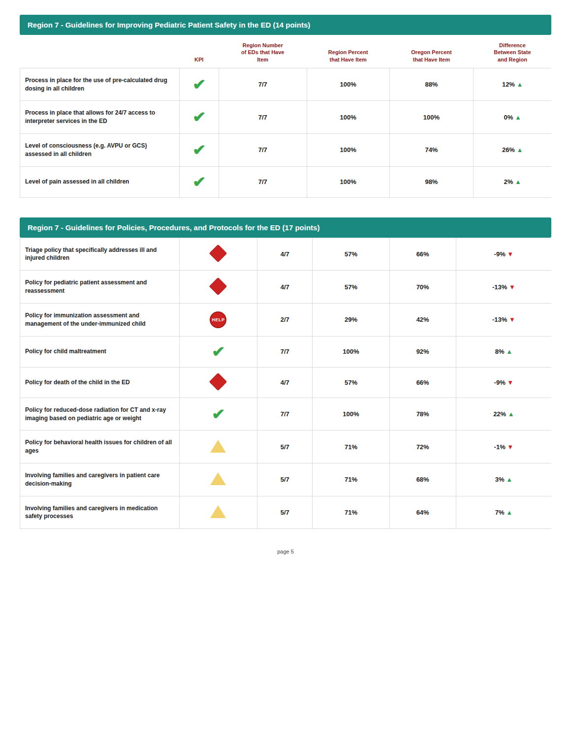Region 7 - Guidelines for Improving Pediatric Patient Safety in the ED (14 points)
| | KPI | Region Number of EDs that Have Item | Region Percent that Have Item | Oregon Percent that Have Item | Difference Between State and Region |
| --- | --- | --- | --- | --- | --- |
| Process in place for the use of pre-calculated drug dosing in all children | ✔ | 7/7 | 100% | 88% | 12% ▲ |
| Process in place that allows for 24/7 access to interpreter services in the ED | ✔ | 7/7 | 100% | 100% | 0% ▲ |
| Level of consciousness (e.g. AVPU or GCS) assessed in all children | ✔ | 7/7 | 100% | 74% | 26% ▲ |
| Level of pain assessed in all children | ✔ | 7/7 | 100% | 98% | 2% ▲ |
Region 7 - Guidelines for Policies, Procedures, and Protocols for the ED (17 points)
| Triage policy that specifically addresses ill and injured children | | 4/7 | 57% | 66% | -9% ▼ |
| Policy for pediatric patient assessment and reassessment | | 4/7 | 57% | 70% | -13% ▼ |
| Policy for immunization assessment and management of the under-immunized child | HELP | 2/7 | 29% | 42% | -13% ▼ |
| Policy for child maltreatment | ✔ | 7/7 | 100% | 92% | 8% ▲ |
| Policy for death of the child in the ED | | 4/7 | 57% | 66% | -9% ▼ |
| Policy for reduced-dose radiation for CT and x-ray imaging based on pediatric age or weight | ✔ | 7/7 | 100% | 78% | 22% ▲ |
| Policy for behavioral health issues for children of all ages | | 5/7 | 71% | 72% | -1% ▼ |
| Involving families and caregivers in patient care decision-making | | 5/7 | 71% | 68% | 3% ▲ |
| Involving families and caregivers in medication safety processes | | 5/7 | 71% | 64% | 7% ▲ |
page 5